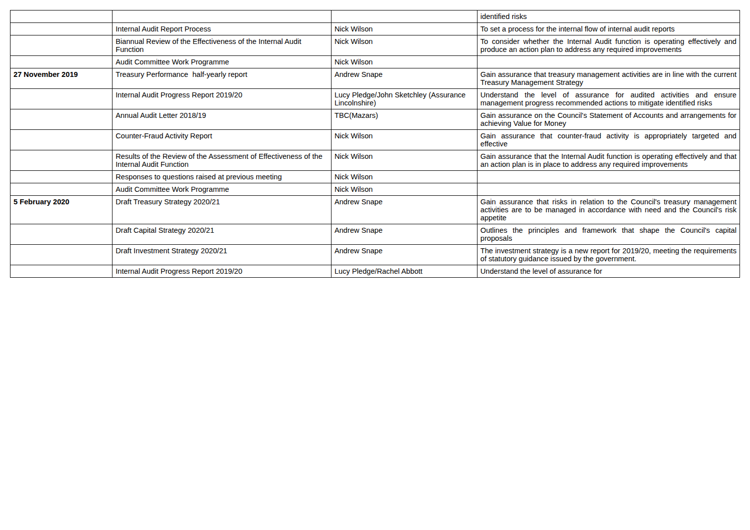| | | | identified risks |
| | Internal Audit Report Process | Nick Wilson | To set a process for the internal flow of internal audit reports |
| | Biannual Review of the Effectiveness of the Internal Audit Function | Nick Wilson | To consider whether the Internal Audit function is operating effectively and produce an action plan to address any required improvements |
| | Audit Committee Work Programme | Nick Wilson | |
| 27 November 2019 | Treasury Performance half-yearly report | Andrew Snape | Gain assurance that treasury management activities are in line with the current Treasury Management Strategy |
| | Internal Audit Progress Report 2019/20 | Lucy Pledge/John Sketchley (Assurance Lincolnshire) | Understand the level of assurance for audited activities and ensure management progress recommended actions to mitigate identified risks |
| | Annual Audit Letter 2018/19 | TBC(Mazars) | Gain assurance on the Council's Statement of Accounts and arrangements for achieving Value for Money |
| | Counter-Fraud Activity Report | Nick Wilson | Gain assurance that counter-fraud activity is appropriately targeted and effective |
| | Results of the Review of the Assessment of Effectiveness of the Internal Audit Function | Nick Wilson | Gain assurance that the Internal Audit function is operating effectively and that an action plan is in place to address any required improvements |
| | Responses to questions raised at previous meeting | Nick Wilson | |
| | Audit Committee Work Programme | Nick Wilson | |
| 5 February 2020 | Draft Treasury Strategy 2020/21 | Andrew Snape | Gain assurance that risks in relation to the Council's treasury management activities are to be managed in accordance with need and the Council's risk appetite |
| | Draft Capital Strategy 2020/21 | Andrew Snape | Outlines the principles and framework that shape the Council's capital proposals |
| | Draft Investment Strategy 2020/21 | Andrew Snape | The investment strategy is a new report for 2019/20, meeting the requirements of statutory guidance issued by the government. |
| | Internal Audit Progress Report 2019/20 | Lucy Pledge/Rachel Abbott | Understand the level of assurance for |